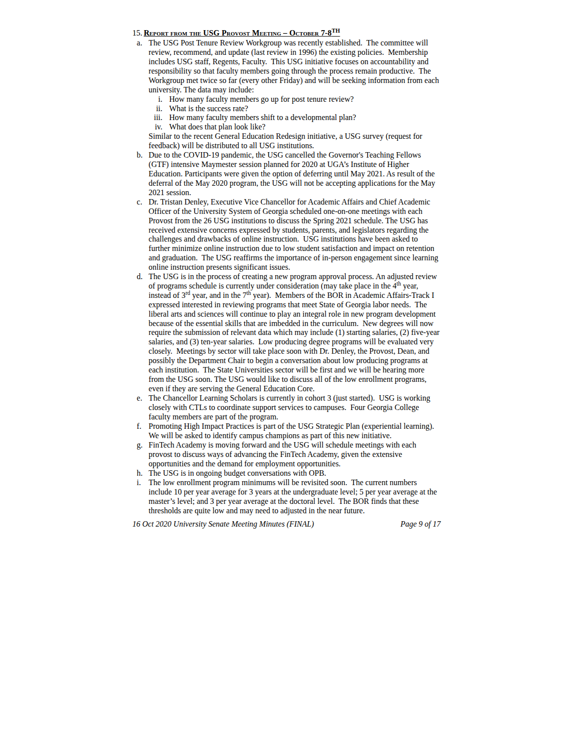15. Report from the USG Provost Meeting – October 7-8th
a. The USG Post Tenure Review Workgroup was recently established. The committee will review, recommend, and update (last review in 1996) the existing policies. Membership includes USG staff, Regents, Faculty. This USG initiative focuses on accountability and responsibility so that faculty members going through the process remain productive. The Workgroup met twice so far (every other Friday) and will be seeking information from each university. The data may include:
i. How many faculty members go up for post tenure review?
ii. What is the success rate?
iii. How many faculty members shift to a developmental plan?
iv. What does that plan look like?
Similar to the recent General Education Redesign initiative, a USG survey (request for feedback) will be distributed to all USG institutions.
b. Due to the COVID-19 pandemic, the USG cancelled the Governor's Teaching Fellows (GTF) intensive Maymester session planned for 2020 at UGA’s Institute of Higher Education. Participants were given the option of deferring until May 2021. As result of the deferral of the May 2020 program, the USG will not be accepting applications for the May 2021 session.
c. Dr. Tristan Denley, Executive Vice Chancellor for Academic Affairs and Chief Academic Officer of the University System of Georgia scheduled one-on-one meetings with each Provost from the 26 USG institutions to discuss the Spring 2021 schedule. The USG has received extensive concerns expressed by students, parents, and legislators regarding the challenges and drawbacks of online instruction. USG institutions have been asked to further minimize online instruction due to low student satisfaction and impact on retention and graduation. The USG reaffirms the importance of in-person engagement since learning online instruction presents significant issues.
d. The USG is in the process of creating a new program approval process. An adjusted review of programs schedule is currently under consideration (may take place in the 4th year, instead of 3rd year, and in the 7th year). Members of the BOR in Academic Affairs-Track I expressed interested in reviewing programs that meet State of Georgia labor needs. The liberal arts and sciences will continue to play an integral role in new program development because of the essential skills that are imbedded in the curriculum. New degrees will now require the submission of relevant data which may include (1) starting salaries, (2) five-year salaries, and (3) ten-year salaries. Low producing degree programs will be evaluated very closely. Meetings by sector will take place soon with Dr. Denley, the Provost, Dean, and possibly the Department Chair to begin a conversation about low producing programs at each institution. The State Universities sector will be first and we will be hearing more from the USG soon. The USG would like to discuss all of the low enrollment programs, even if they are serving the General Education Core.
e. The Chancellor Learning Scholars is currently in cohort 3 (just started). USG is working closely with CTLs to coordinate support services to campuses. Four Georgia College faculty members are part of the program.
f. Promoting High Impact Practices is part of the USG Strategic Plan (experiential learning). We will be asked to identify campus champions as part of this new initiative.
g. FinTech Academy is moving forward and the USG will schedule meetings with each provost to discuss ways of advancing the FinTech Academy, given the extensive opportunities and the demand for employment opportunities.
h. The USG is in ongoing budget conversations with OPB.
i. The low enrollment program minimums will be revisited soon. The current numbers include 10 per year average for 3 years at the undergraduate level; 5 per year average at the master’s level; and 3 per year average at the doctoral level. The BOR finds that these thresholds are quite low and may need to adjusted in the near future.
16 Oct 2020 University Senate Meeting Minutes (FINAL)
Page 9 of 17